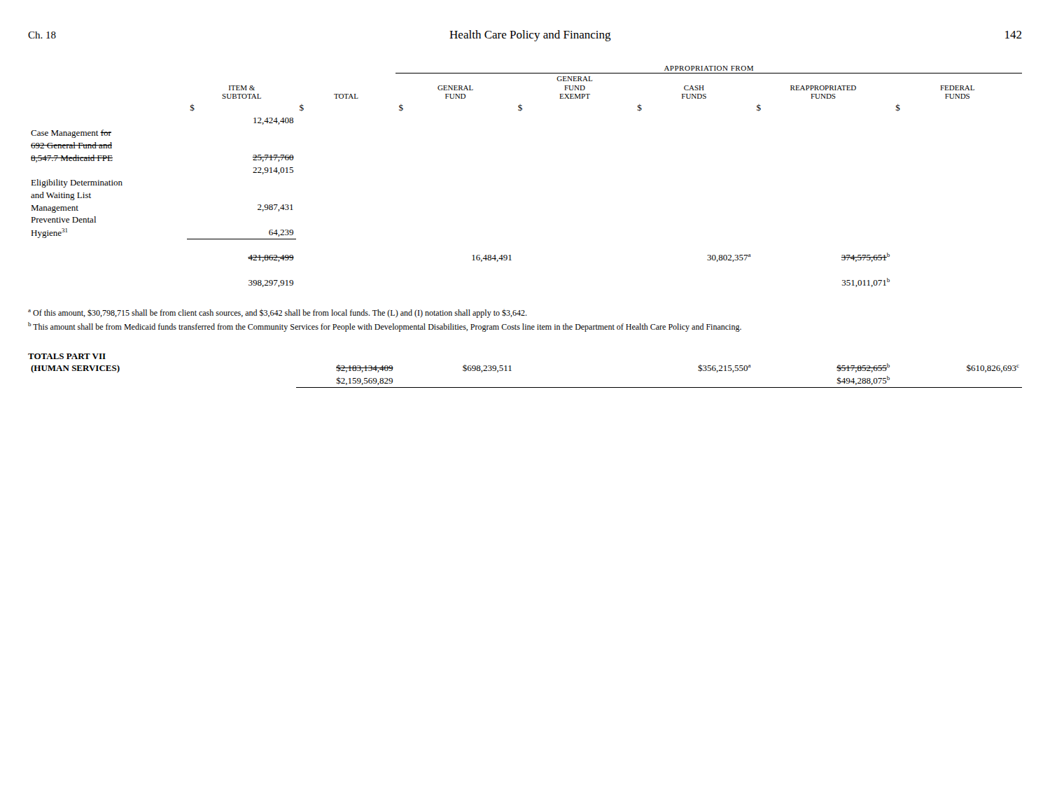Ch. 18
Health Care Policy and Financing
142
| | | | APPROPRIATION FROM |
| | ITEM & SUBTOTAL | TOTAL | GENERAL FUND | GENERAL FUND EXEMPT | CASH FUNDS | REAPPROPRIATED FUNDS | FEDERAL FUNDS |
| | $ | $ | $ | $ | $ | $ | $ |
| | 12,424,408 | | | | | | |
| Case Management for | | | | | | | |
| 692 General Fund and | | | | | | | |
| 8,547.7 Medicaid FPE | 25,717,760 | | | | | | |
| | 22,914,015 | | | | | | |
| Eligibility Determination | | | | | | | |
| and Waiting List | | | | | | | |
| Management | 2,987,431 | | | | | | |
| Preventive Dental | | | | | | | |
| Hygiene 31 | 64,239 | | | | | | |
| | 421,862,499 | | 16,484,491 | | 30,802,357 a | 374,575,651 b | |
| | 398,297,919 | | | | | 351,011,071 b | |
a Of this amount, $30,798,715 shall be from client cash sources, and $3,642 shall be from local funds. The (L) and (I) notation shall apply to $3,642.
b This amount shall be from Medicaid funds transferred from the Community Services for People with Developmental Disabilities, Program Costs line item in the Department of Health Care Policy and Financing.
TOTALS PART VII
| (HUMAN SERVICES) | | $2,183,134,409 | $698,239,511 | | $356,215,550 a | $517,852,655 b | $610,826,693 c |
| | | $2,159,569,829 | | | | $494,288,075 b | |